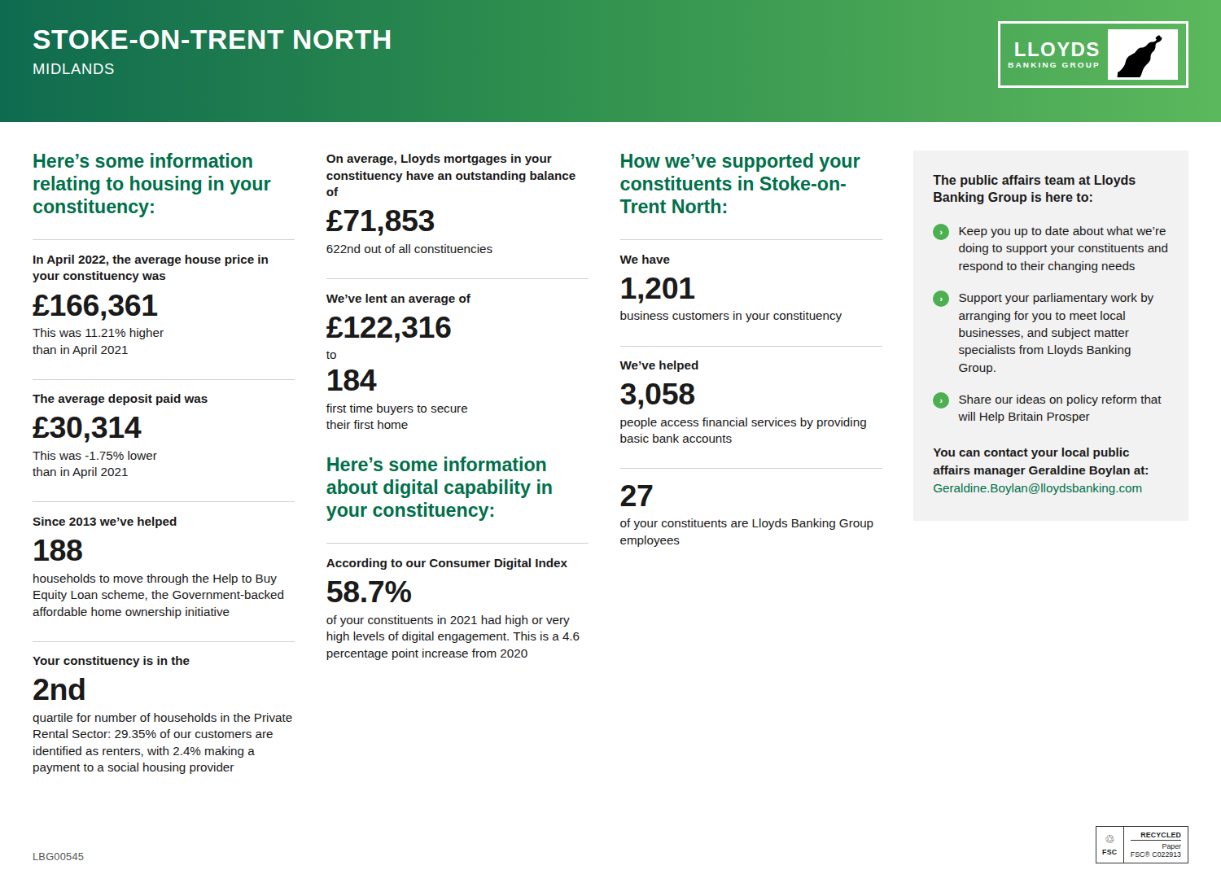Stoke-on-Trent North
Midlands
LLOYDS BANKING GROUP
Here’s some information relating to housing in your constituency:
In April 2022, the average house price in your constituency was
£166,361
This was 11.21% higher
than in April 2021
The average deposit paid was
£30,314
This was -1.75% lower
than in April 2021
Since 2013 we’ve helped
188
households to move through the Help to Buy Equity Loan scheme, the Government-backed affordable home ownership initiative
Your constituency is in the
2nd
quartile for number of households in the Private Rental Sector: 29.35% of our customers are identified as renters, with 2.4% making a payment to a social housing provider
On average, Lloyds mortgages in your constituency have an outstanding balance of
£71,853
622nd out of all constituencies
We’ve lent an average of
£122,316
to
184
first time buyers to secure
their first home
Here’s some information about digital capability in your constituency:
According to our Consumer Digital Index
58.7%
of your constituents in 2021 had high or very high levels of digital engagement. This is a 4.6 percentage point increase from 2020
How we’ve supported your constituents in Stoke-on-Trent North:
We have
1,201
business customers in your constituency
We’ve helped
3,058
people access financial services by providing basic bank accounts
27
of your constituents are Lloyds Banking Group employees
The public affairs team at Lloyds Banking Group is here to:
›Keep you up to date about what we’re doing to support your constituents and respond to their changing needs
›Support your parliamentary work by arranging for you to meet local businesses, and subject matter specialists from Lloyds Banking Group.
›Share our ideas on policy reform that will Help Britain Prosper
You can contact your local public affairs manager Geraldine Boylan at:
Geraldine.Boylan@lloydsbanking.com
LBG00545
♲ FSC
RECYCLED Paper FSC® C022913